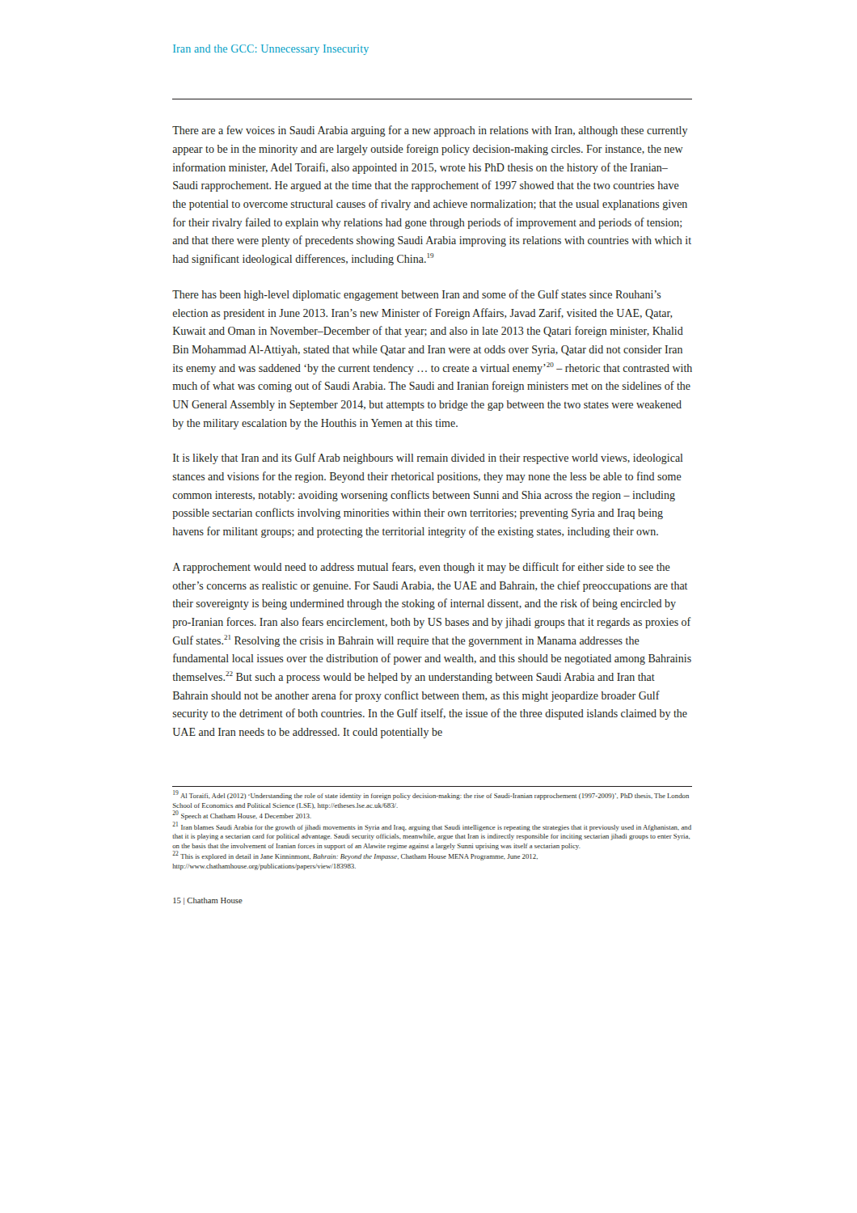Iran and the GCC: Unnecessary Insecurity
There are a few voices in Saudi Arabia arguing for a new approach in relations with Iran, although these currently appear to be in the minority and are largely outside foreign policy decision-making circles. For instance, the new information minister, Adel Toraifi, also appointed in 2015, wrote his PhD thesis on the history of the Iranian–Saudi rapprochement. He argued at the time that the rapprochement of 1997 showed that the two countries have the potential to overcome structural causes of rivalry and achieve normalization; that the usual explanations given for their rivalry failed to explain why relations had gone through periods of improvement and periods of tension; and that there were plenty of precedents showing Saudi Arabia improving its relations with countries with which it had significant ideological differences, including China.19
There has been high-level diplomatic engagement between Iran and some of the Gulf states since Rouhani’s election as president in June 2013. Iran’s new Minister of Foreign Affairs, Javad Zarif, visited the UAE, Qatar, Kuwait and Oman in November–December of that year; and also in late 2013 the Qatari foreign minister, Khalid Bin Mohammad Al-Attiyah, stated that while Qatar and Iran were at odds over Syria, Qatar did not consider Iran its enemy and was saddened ‘by the current tendency … to create a virtual enemy’20 – rhetoric that contrasted with much of what was coming out of Saudi Arabia. The Saudi and Iranian foreign ministers met on the sidelines of the UN General Assembly in September 2014, but attempts to bridge the gap between the two states were weakened by the military escalation by the Houthis in Yemen at this time.
It is likely that Iran and its Gulf Arab neighbours will remain divided in their respective world views, ideological stances and visions for the region. Beyond their rhetorical positions, they may none the less be able to find some common interests, notably: avoiding worsening conflicts between Sunni and Shia across the region – including possible sectarian conflicts involving minorities within their own territories; preventing Syria and Iraq being havens for militant groups; and protecting the territorial integrity of the existing states, including their own.
A rapprochement would need to address mutual fears, even though it may be difficult for either side to see the other’s concerns as realistic or genuine. For Saudi Arabia, the UAE and Bahrain, the chief preoccupations are that their sovereignty is being undermined through the stoking of internal dissent, and the risk of being encircled by pro-Iranian forces. Iran also fears encirclement, both by US bases and by jihadi groups that it regards as proxies of Gulf states.21 Resolving the crisis in Bahrain will require that the government in Manama addresses the fundamental local issues over the distribution of power and wealth, and this should be negotiated among Bahrainis themselves.22 But such a process would be helped by an understanding between Saudi Arabia and Iran that Bahrain should not be another arena for proxy conflict between them, as this might jeopardize broader Gulf security to the detriment of both countries. In the Gulf itself, the issue of the three disputed islands claimed by the UAE and Iran needs to be addressed. It could potentially be
19 Al Toraifi, Adel (2012) ‘Understanding the role of state identity in foreign policy decision-making: the rise of Saudi-Iranian rapprochement (1997-2009)’, PhD thesis, The London School of Economics and Political Science (LSE), http://etheses.lse.ac.uk/683/.
20 Speech at Chatham House, 4 December 2013.
21 Iran blames Saudi Arabia for the growth of jihadi movements in Syria and Iraq, arguing that Saudi intelligence is repeating the strategies that it previously used in Afghanistan, and that it is playing a sectarian card for political advantage. Saudi security officials, meanwhile, argue that Iran is indirectly responsible for inciting sectarian jihadi groups to enter Syria, on the basis that the involvement of Iranian forces in support of an Alawite regime against a largely Sunni uprising was itself a sectarian policy.
22 This is explored in detail in Jane Kinninmont, Bahrain: Beyond the Impasse, Chatham House MENA Programme, June 2012, http://www.chathamhouse.org/publications/papers/view/183983.
15 | Chatham House